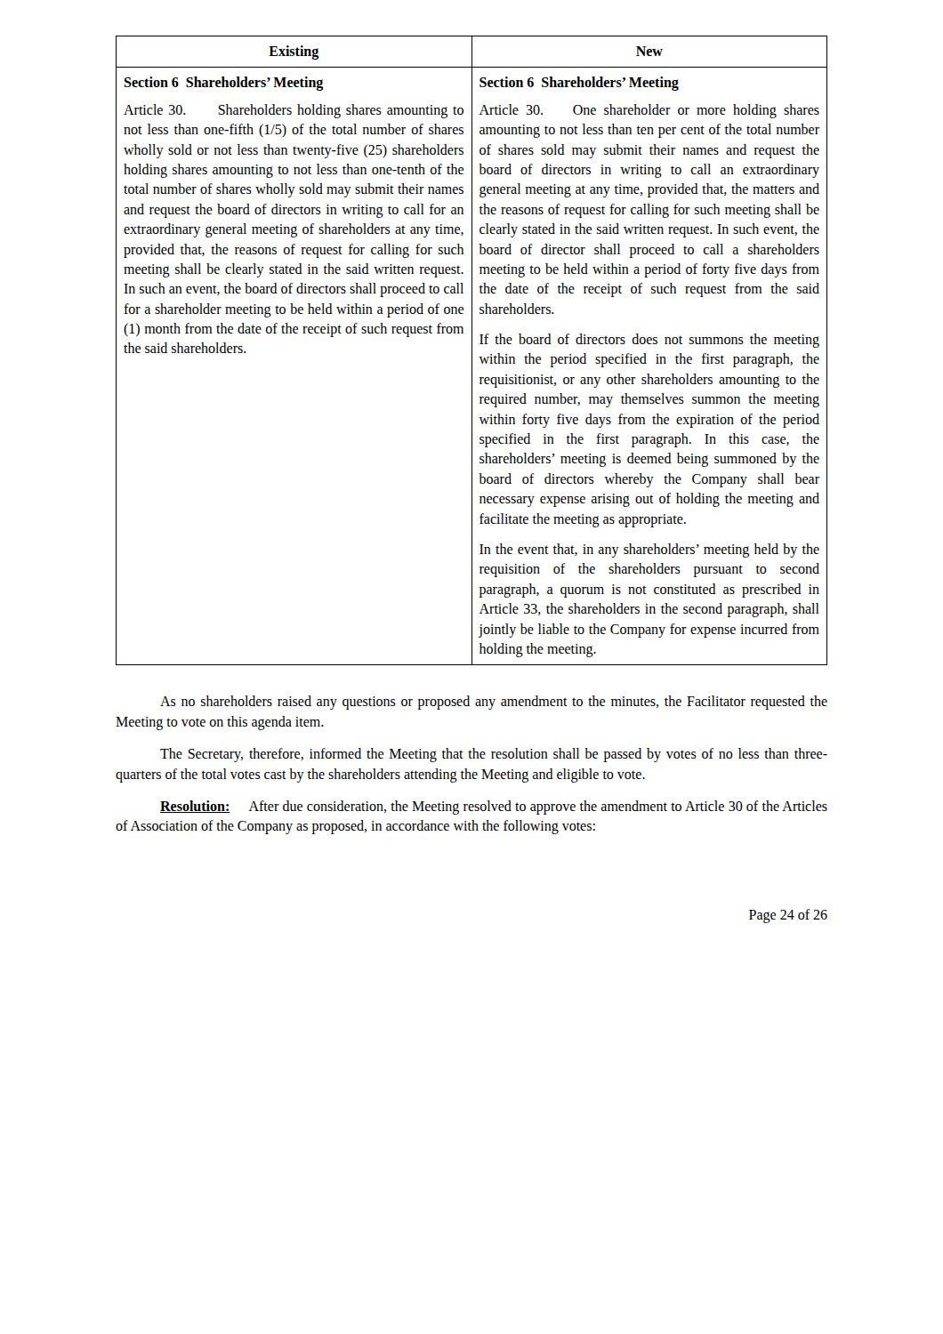| Existing | New |
| --- | --- |
| Section 6 Shareholders’ Meeting Article 30. Shareholders holding shares amounting to not less than one-fifth (1/5) of the total number of shares wholly sold or not less than twenty-five (25) shareholders holding shares amounting to not less than one-tenth of the total number of shares wholly sold may submit their names and request the board of directors in writing to call for an extraordinary general meeting of shareholders at any time, provided that, the reasons of request for calling for such meeting shall be clearly stated in the said written request. In such an event, the board of directors shall proceed to call for a shareholder meeting to be held within a period of one (1) month from the date of the receipt of such request from the said shareholders. | Section 6 Shareholders’ Meeting Article 30. One shareholder or more holding shares amounting to not less than ten per cent of the total number of shares sold may submit their names and request the board of directors in writing to call an extraordinary general meeting at any time, provided that, the matters and the reasons of request for calling for such meeting shall be clearly stated in the said written request. In such event, the board of director shall proceed to call a shareholders meeting to be held within a period of forty five days from the date of the receipt of such request from the said shareholders. If the board of directors does not summons the meeting within the period specified in the first paragraph, the requisitionist, or any other shareholders amounting to the required number, may themselves summon the meeting within forty five days from the expiration of the period specified in the first paragraph. In this case, the shareholders’ meeting is deemed being summoned by the board of directors whereby the Company shall bear necessary expense arising out of holding the meeting and facilitate the meeting as appropriate. In the event that, in any shareholders’ meeting held by the requisition of the shareholders pursuant to second paragraph, a quorum is not constituted as prescribed in Article 33, the shareholders in the second paragraph, shall jointly be liable to the Company for expense incurred from holding the meeting. |
As no shareholders raised any questions or proposed any amendment to the minutes, the Facilitator requested the Meeting to vote on this agenda item.
The Secretary, therefore, informed the Meeting that the resolution shall be passed by votes of no less than three-quarters of the total votes cast by the shareholders attending the Meeting and eligible to vote.
Resolution: After due consideration, the Meeting resolved to approve the amendment to Article 30 of the Articles of Association of the Company as proposed, in accordance with the following votes:
Page 24 of 26